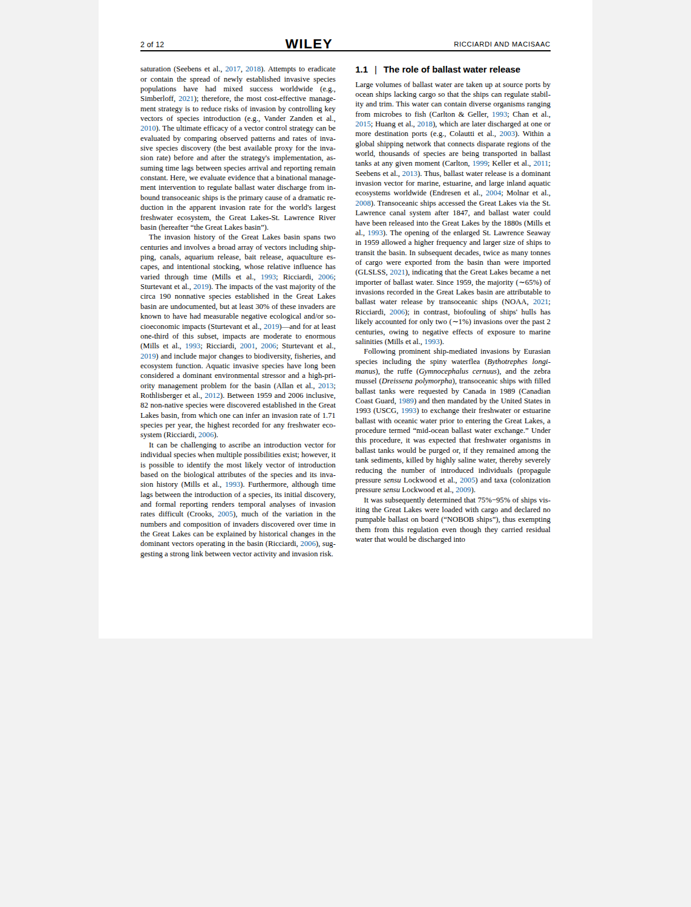2 of 12
WILEY
Ricciardi and MacIsaac
saturation (Seebens et al., 2017, 2018). Attempts to eradicate or contain the spread of newly established invasive species populations have had mixed success worldwide (e.g., Simberloff, 2021); therefore, the most cost-effective management strategy is to reduce risks of invasion by controlling key vectors of species introduction (e.g., Vander Zanden et al., 2010). The ultimate efficacy of a vector control strategy can be evaluated by comparing observed patterns and rates of invasive species discovery (the best available proxy for the invasion rate) before and after the strategy's implementation, assuming time lags between species arrival and reporting remain constant. Here, we evaluate evidence that a binational management intervention to regulate ballast water discharge from inbound transoceanic ships is the primary cause of a dramatic reduction in the apparent invasion rate for the world's largest freshwater ecosystem, the Great Lakes-St. Lawrence River basin (hereafter “the Great Lakes basin”).
The invasion history of the Great Lakes basin spans two centuries and involves a broad array of vectors including shipping, canals, aquarium release, bait release, aquaculture escapes, and intentional stocking, whose relative influence has varied through time (Mills et al., 1993; Ricciardi, 2006; Sturtevant et al., 2019). The impacts of the vast majority of the circa 190 nonnative species established in the Great Lakes basin are undocumented, but at least 30% of these invaders are known to have had measurable negative ecological and/or socioeconomic impacts (Sturtevant et al., 2019)—and for at least one-third of this subset, impacts are moderate to enormous (Mills et al., 1993; Ricciardi, 2001, 2006; Sturtevant et al., 2019) and include major changes to biodiversity, fisheries, and ecosystem function. Aquatic invasive species have long been considered a dominant environmental stressor and a high-priority management problem for the basin (Allan et al., 2013; Rothlisberger et al., 2012). Between 1959 and 2006 inclusive, 82 non-native species were discovered established in the Great Lakes basin, from which one can infer an invasion rate of 1.71 species per year, the highest recorded for any freshwater ecosystem (Ricciardi, 2006).
It can be challenging to ascribe an introduction vector for individual species when multiple possibilities exist; however, it is possible to identify the most likely vector of introduction based on the biological attributes of the species and its invasion history (Mills et al., 1993). Furthermore, although time lags between the introduction of a species, its initial discovery, and formal reporting renders temporal analyses of invasion rates difficult (Crooks, 2005), much of the variation in the numbers and composition of invaders discovered over time in the Great Lakes can be explained by historical changes in the dominant vectors operating in the basin (Ricciardi, 2006), suggesting a strong link between vector activity and invasion risk.
1.1|The role of ballast water release
Large volumes of ballast water are taken up at source ports by ocean ships lacking cargo so that the ships can regulate stability and trim. This water can contain diverse organisms ranging from microbes to fish (Carlton & Geller, 1993; Chan et al., 2015; Huang et al., 2018), which are later discharged at one or more destination ports (e.g., Colautti et al., 2003). Within a global shipping network that connects disparate regions of the world, thousands of species are being transported in ballast tanks at any given moment (Carlton, 1999; Keller et al., 2011; Seebens et al., 2013). Thus, ballast water release is a dominant invasion vector for marine, estuarine, and large inland aquatic ecosystems worldwide (Endresen et al., 2004; Molnar et al., 2008). Transoceanic ships accessed the Great Lakes via the St. Lawrence canal system after 1847, and ballast water could have been released into the Great Lakes by the 1880s (Mills et al., 1993). The opening of the enlarged St. Lawrence Seaway in 1959 allowed a higher frequency and larger size of ships to transit the basin. In subsequent decades, twice as many tonnes of cargo were exported from the basin than were imported (GLSLSS, 2021), indicating that the Great Lakes became a net importer of ballast water. Since 1959, the majority (∼65%) of invasions recorded in the Great Lakes basin are attributable to ballast water release by transoceanic ships (NOAA, 2021; Ricciardi, 2006); in contrast, biofouling of ships' hulls has likely accounted for only two (∼1%) invasions over the past 2 centuries, owing to negative effects of exposure to marine salinities (Mills et al., 1993).
Following prominent ship-mediated invasions by Eurasian species including the spiny waterflea (Bythotrephes longimanus), the ruffe (Gymnocephalus cernuus), and the zebra mussel (Dreissena polymorpha), transoceanic ships with filled ballast tanks were requested by Canada in 1989 (Canadian Coast Guard, 1989) and then mandated by the United States in 1993 (USCG, 1993) to exchange their freshwater or estuarine ballast with oceanic water prior to entering the Great Lakes, a procedure termed “mid-ocean ballast water exchange.” Under this procedure, it was expected that freshwater organisms in ballast tanks would be purged or, if they remained among the tank sediments, killed by highly saline water, thereby severely reducing the number of introduced individuals (propagule pressure sensu Lockwood et al., 2005) and taxa (colonization pressure sensu Lockwood et al., 2009).
It was subsequently determined that 75%−95% of ships visiting the Great Lakes were loaded with cargo and declared no pumpable ballast on board (“NOBOB ships”), thus exempting them from this regulation even though they carried residual water that would be discharged into